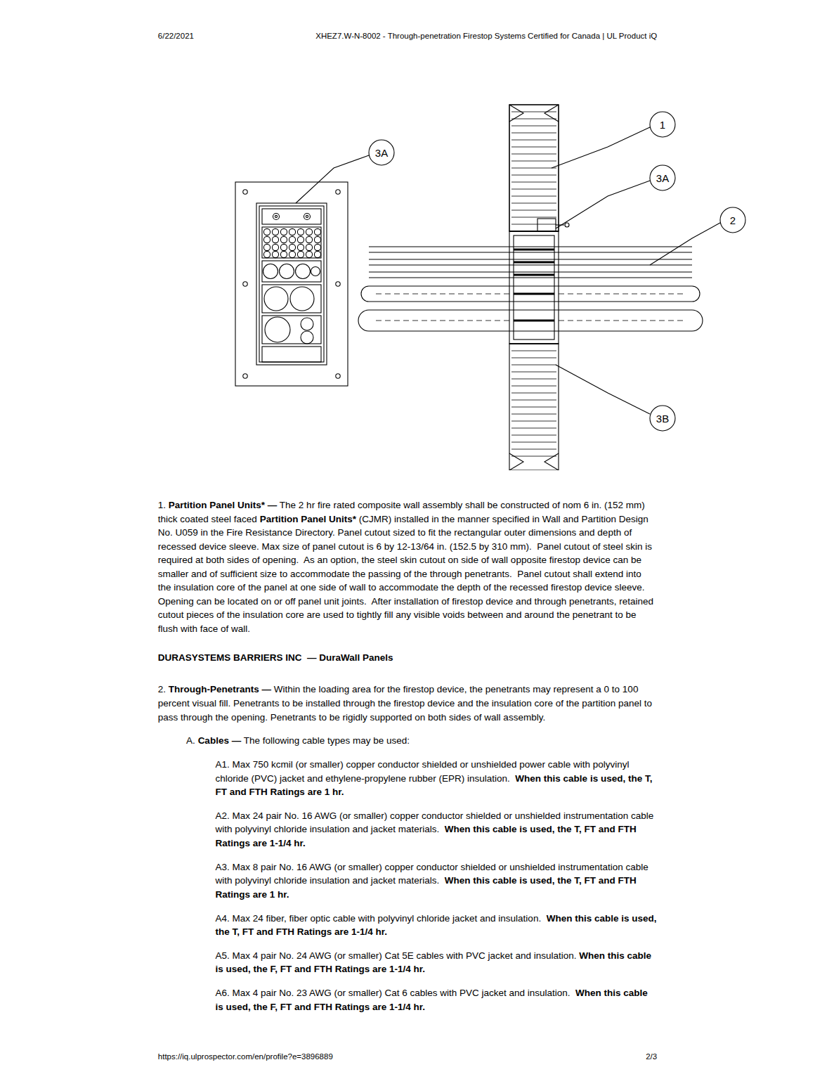6/22/2021
XHEZ7.W-N-8002 - Through-penetration Firestop Systems Certified for Canada | UL Product iQ
3A 1 3A 2 3B
1. Partition Panel Units* — The 2 hr fire rated composite wall assembly shall be constructed of nom 6 in. (152 mm) thick coated steel faced Partition Panel Units* (CJMR) installed in the manner specified in Wall and Partition Design No. U059 in the Fire Resistance Directory. Panel cutout sized to fit the rectangular outer dimensions and depth of recessed device sleeve. Max size of panel cutout is 6 by 12-13/64 in. (152.5 by 310 mm). Panel cutout of steel skin is required at both sides of opening. As an option, the steel skin cutout on side of wall opposite firestop device can be smaller and of sufficient size to accommodate the passing of the through penetrants. Panel cutout shall extend into the insulation core of the panel at one side of wall to accommodate the depth of the recessed firestop device sleeve. Opening can be located on or off panel unit joints. After installation of firestop device and through penetrants, retained cutout pieces of the insulation core are used to tightly fill any visible voids between and around the penetrant to be flush with face of wall.
DURASYSTEMS BARRIERS INC — DuraWall Panels
2. Through-Penetrants — Within the loading area for the firestop device, the penetrants may represent a 0 to 100 percent visual fill. Penetrants to be installed through the firestop device and the insulation core of the partition panel to pass through the opening. Penetrants to be rigidly supported on both sides of wall assembly.
A. Cables — The following cable types may be used:
A1. Max 750 kcmil (or smaller) copper conductor shielded or unshielded power cable with polyvinyl chloride (PVC) jacket and ethylene-propylene rubber (EPR) insulation. When this cable is used, the T, FT and FTH Ratings are 1 hr.
A2. Max 24 pair No. 16 AWG (or smaller) copper conductor shielded or unshielded instrumentation cable with polyvinyl chloride insulation and jacket materials. When this cable is used, the T, FT and FTH Ratings are 1-1/4 hr.
A3. Max 8 pair No. 16 AWG (or smaller) copper conductor shielded or unshielded instrumentation cable with polyvinyl chloride insulation and jacket materials. When this cable is used, the T, FT and FTH Ratings are 1 hr.
A4. Max 24 fiber, fiber optic cable with polyvinyl chloride jacket and insulation. When this cable is used, the T, FT and FTH Ratings are 1-1/4 hr.
A5. Max 4 pair No. 24 AWG (or smaller) Cat 5E cables with PVC jacket and insulation. When this cable is used, the F, FT and FTH Ratings are 1-1/4 hr.
A6. Max 4 pair No. 23 AWG (or smaller) Cat 6 cables with PVC jacket and insulation. When this cable is used, the F, FT and FTH Ratings are 1-1/4 hr.
https://iq.ulprospector.com/en/profile?e=3896889
2/3